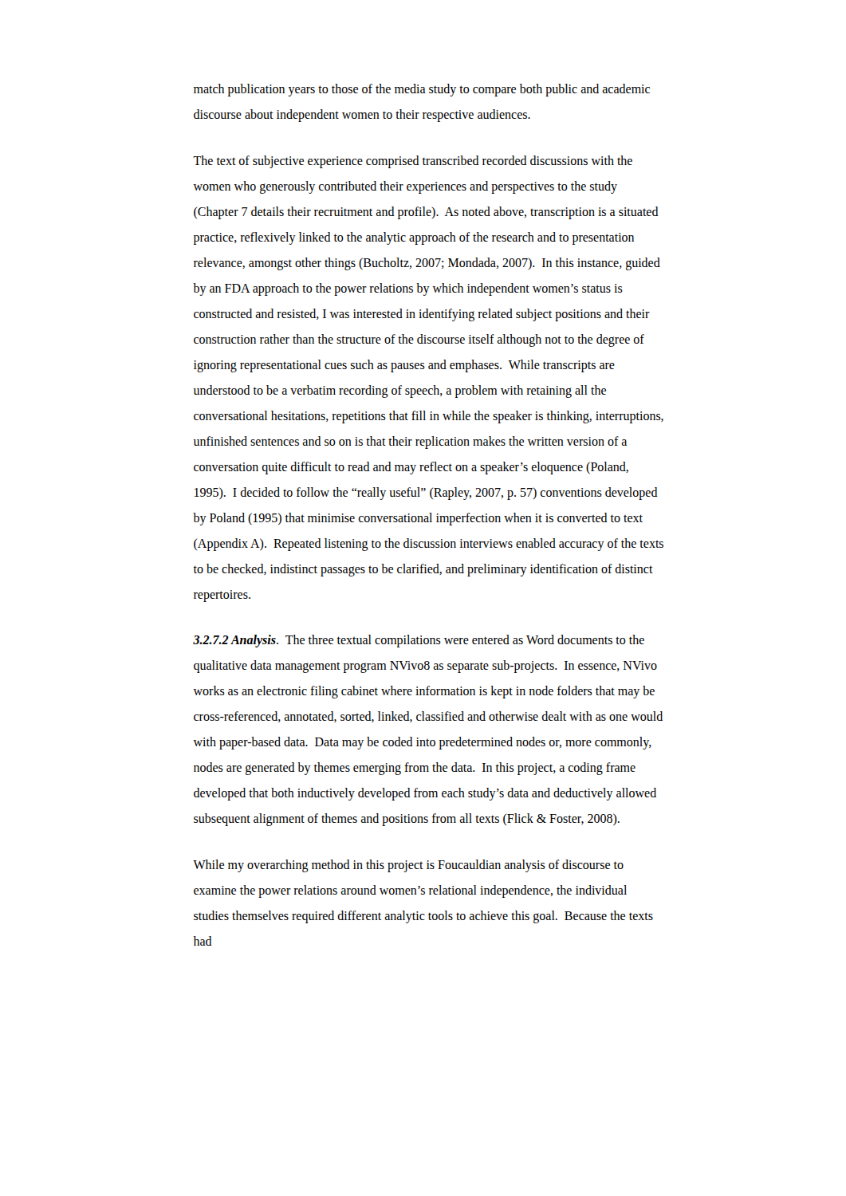match publication years to those of the media study to compare both public and academic discourse about independent women to their respective audiences.
The text of subjective experience comprised transcribed recorded discussions with the women who generously contributed their experiences and perspectives to the study (Chapter 7 details their recruitment and profile). As noted above, transcription is a situated practice, reflexively linked to the analytic approach of the research and to presentation relevance, amongst other things (Bucholtz, 2007; Mondada, 2007). In this instance, guided by an FDA approach to the power relations by which independent women’s status is constructed and resisted, I was interested in identifying related subject positions and their construction rather than the structure of the discourse itself although not to the degree of ignoring representational cues such as pauses and emphases. While transcripts are understood to be a verbatim recording of speech, a problem with retaining all the conversational hesitations, repetitions that fill in while the speaker is thinking, interruptions, unfinished sentences and so on is that their replication makes the written version of a conversation quite difficult to read and may reflect on a speaker’s eloquence (Poland, 1995). I decided to follow the “really useful” (Rapley, 2007, p. 57) conventions developed by Poland (1995) that minimise conversational imperfection when it is converted to text (Appendix A). Repeated listening to the discussion interviews enabled accuracy of the texts to be checked, indistinct passages to be clarified, and preliminary identification of distinct repertoires.
3.2.7.2 Analysis. The three textual compilations were entered as Word documents to the qualitative data management program NVivo8 as separate sub-projects. In essence, NVivo works as an electronic filing cabinet where information is kept in node folders that may be cross-referenced, annotated, sorted, linked, classified and otherwise dealt with as one would with paper-based data. Data may be coded into predetermined nodes or, more commonly, nodes are generated by themes emerging from the data. In this project, a coding frame developed that both inductively developed from each study’s data and deductively allowed subsequent alignment of themes and positions from all texts (Flick & Foster, 2008).
While my overarching method in this project is Foucauldian analysis of discourse to examine the power relations around women’s relational independence, the individual studies themselves required different analytic tools to achieve this goal. Because the texts had